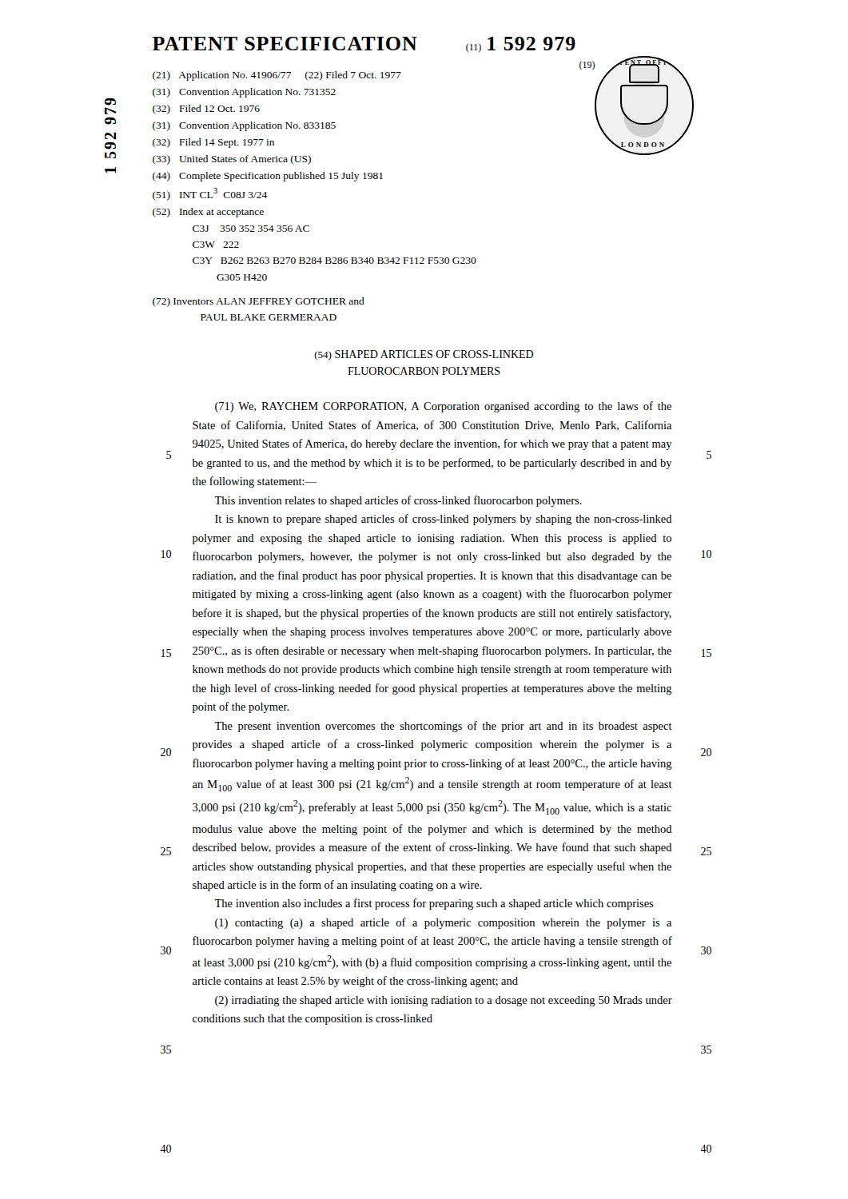1 592 979
PATENT SPECIFICATION
(11) 1 592 979
(19)
PATENT OFFICE
LONDON
(21) Application No. 41906/77 (22) Filed 7 Oct. 1977
(31) Convention Application No. 731352
(32) Filed 12 Oct. 1976
(31) Convention Application No. 833185
(32) Filed 14 Sept. 1977 in
(33) United States of America (US)
(44) Complete Specification published 15 July 1981
(51) INT CL3 C08J 3/24
(52) Index at acceptance
C3J 350 352 354 356 AC
C3W 222
C3Y B262 B263 B270 B284 B286 B340 B342 F112 F530 G230
G305 H420
(72) Inventors ALAN JEFFREY GOTCHER and
PAUL BLAKE GERMERAAD
(54) SHAPED ARTICLES OF CROSS-LINKED
FLUOROCARBON POLYMERS
(71) We, RAYCHEM CORPORATION, A Corporation organised according to the laws of the State of California, United States of America, of 300 Constitution Drive, Menlo Park, California 94025, United States of America, do hereby declare the invention, for which we pray that a patent may be granted to us, and the method by which it is to be performed, to be particularly described in and by the following statement:—
This invention relates to shaped articles of cross-linked fluorocarbon polymers.
It is known to prepare shaped articles of cross-linked polymers by shaping the non-cross-linked polymer and exposing the shaped article to ionising radiation. When this process is applied to fluorocarbon polymers, however, the polymer is not only cross-linked but also degraded by the radiation, and the final product has poor physical properties. It is known that this disadvantage can be mitigated by mixing a cross-linking agent (also known as a coagent) with the fluorocarbon polymer before it is shaped, but the physical properties of the known products are still not entirely satisfactory, especially when the shaping process involves temperatures above 200°C or more, particularly above 250°C., as is often desirable or necessary when melt-shaping fluorocarbon polymers. In particular, the known methods do not provide products which combine high tensile strength at room temperature with the high level of cross-linking needed for good physical properties at temperatures above the melting point of the polymer.
The present invention overcomes the shortcomings of the prior art and in its broadest aspect provides a shaped article of a cross-linked polymeric composition wherein the polymer is a fluorocarbon polymer having a melting point prior to cross-linking of at least 200°C., the article having an M100 value of at least 300 psi (21 kg/cm2) and a tensile strength at room temperature of at least 3,000 psi (210 kg/cm2), preferably at least 5,000 psi (350 kg/cm2). The M100 value, which is a static modulus value above the melting point of the polymer and which is determined by the method described below, provides a measure of the extent of cross-linking. We have found that such shaped articles show outstanding physical properties, and that these properties are especially useful when the shaped article is in the form of an insulating coating on a wire.
The invention also includes a first process for preparing such a shaped article which comprises
(1) contacting (a) a shaped article of a polymeric composition wherein the polymer is a fluorocarbon polymer having a melting point of at least 200°C, the article having a tensile strength of at least 3,000 psi (210 kg/cm2), with (b) a fluid composition comprising a cross-linking agent, until the article contains at least 2.5% by weight of the cross-linking agent; and
(2) irradiating the shaped article with ionising radiation to a dosage not exceeding 50 Mrads under conditions such that the composition is cross-linked
5
10
15
20
25
30
35
40
5
10
15
20
25
30
35
40